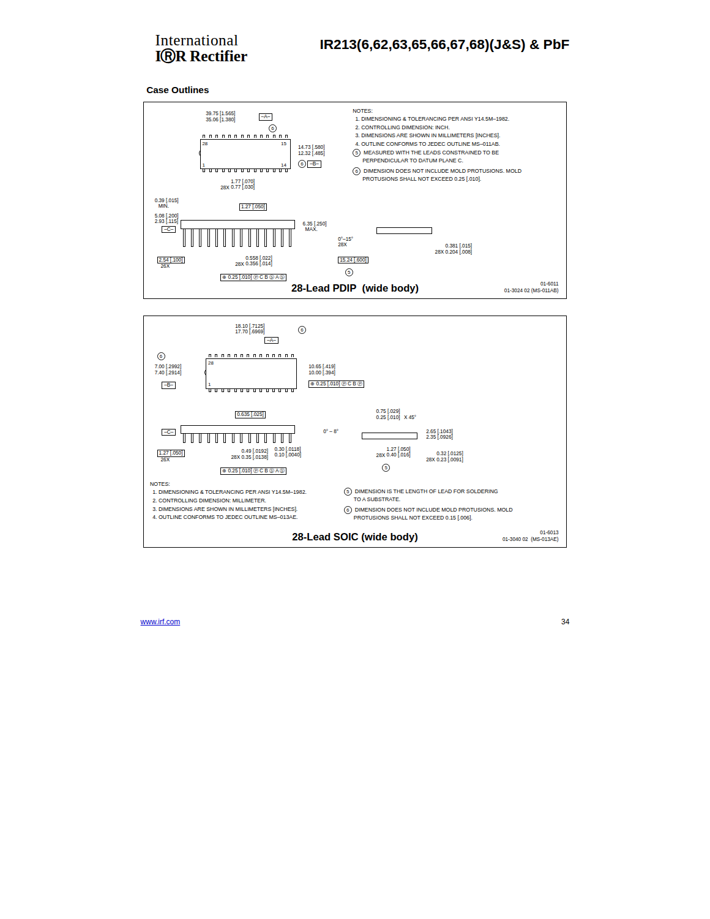International IⓇR Rectifier
IR213(6,62,63,65,66,67,68)(J&S) & PbF
Case Outlines
NOTES:
DIMENSIONING & TOLERANCING PER ANSI Y14.5M–1982.
CONTROLLING DIMENSION: INCH.
DIMENSIONS ARE SHOWN IN MILLIMETERS [INCHES].
OUTLINE CONFORMS TO JEDEC OUTLINE MS–011AB.
5 MEASURED WITH THE LEADS CONSTRAINED TO BE
PERPENDICULAR TO DATUM PLANE C.
6 DIMENSION DOES NOT INCLUDE MOLD PROTUSIONS. MOLD
PROTUSIONS SHALL NOT EXCEED 0.25 [.010].
39.75 [1.565]
35.06 [1.380]
–A–
6
28
15
1
14
14.73 [.580]
12.32 [.485]
6 –B–
28X 1.77 [.070]
0.77 [.030]
0.39 [.015]
MIN.
5.08 [.200]
2.93 [.115]
1.27 [.050]
–C–
6.35 [.250]
MAX.
2.54 [.100]
26X
28X 0.558 [.022]
0.356 [.014]
⊕ 0.25 [.010] Ⓟ C B Ⓢ A Ⓢ
0°–15°
28X
28X 0.381 [.015]
0.204 [.008]
15.24 [.600]
5
28-Lead PDIP (wide body)
01-6011
01-3024 02 (MS-011AB)
18.10 [.7125]
17.70 [.6969]
6
–A–
6
7.00 [.2992]
7.40 [.2914]
–B–
28
1
10.65 [.419]
10.00 [.394]
⊕ 0.25 [.010] Ⓟ C B Ⓟ
0.635 [.025]
–C–
1.27 [.050]
26X
28X 0.49 [.0192]
0.35 [.0138]
0.30 [.0118]
0.10 [.0040]
⊕ 0.25 [.010] Ⓟ C B Ⓢ A Ⓢ
0.75 [.029]
0.25 [.010] X 45°
0° – 8°
2.65 [.1043]
2.35 [.0926]
28X 1.27 [.050]
0.40 [.016]
28X 0.32 [.0125]
0.23 [.0091]
5
NOTES:
DIMENSIONING & TOLERANCING PER ANSI Y14.5M–1982.
CONTROLLING DIMENSION: MILLIMETER.
DIMENSIONS ARE SHOWN IN MILLIMETERS [INCHES].
OUTLINE CONFORMS TO JEDEC OUTLINE MS–013AE.
5 DIMENSION IS THE LENGTH OF LEAD FOR SOLDERING
TO A SUBSTRATE.
6 DIMENSION DOES NOT INCLUDE MOLD PROTUSIONS. MOLD
PROTUSIONS SHALL NOT EXCEED 0.15 [.006].
28-Lead SOIC (wide body)
01-6013
01-3040 02 (MS-013AE)
www.irf.com 34